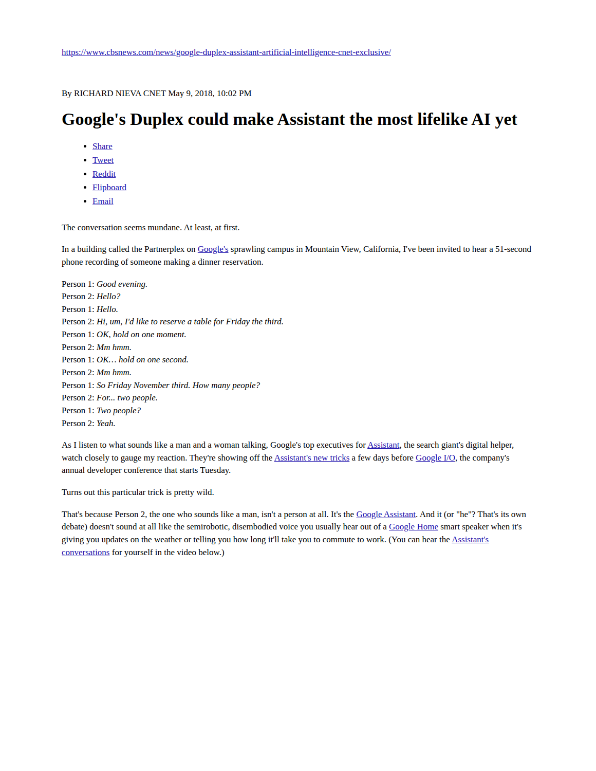https://www.cbsnews.com/news/google-duplex-assistant-artificial-intelligence-cnet-exclusive/
By RICHARD NIEVA CNET May 9, 2018, 10:02 PM
Google's Duplex could make Assistant the most lifelike AI yet
Share
Tweet
Reddit
Flipboard
Email
The conversation seems mundane. At least, at first.
In a building called the Partnerplex on Google's sprawling campus in Mountain View, California, I've been invited to hear a 51-second phone recording of someone making a dinner reservation.
Person 1: Good evening. Person 2: Hello? Person 1: Hello. Person 2: Hi, um, I'd like to reserve a table for Friday the third. Person 1: OK, hold on one moment. Person 2: Mm hmm. Person 1: OK… hold on one second. Person 2: Mm hmm. Person 1: So Friday November third. How many people? Person 2: For... two people. Person 1: Two people? Person 2: Yeah.
As I listen to what sounds like a man and a woman talking, Google's top executives for Assistant, the search giant's digital helper, watch closely to gauge my reaction. They're showing off the Assistant's new tricks a few days before Google I/O, the company's annual developer conference that starts Tuesday.
Turns out this particular trick is pretty wild.
That's because Person 2, the one who sounds like a man, isn't a person at all. It's the Google Assistant. And it (or "he"? That's its own debate) doesn't sound at all like the semirobotic, disembodied voice you usually hear out of a Google Home smart speaker when it's giving you updates on the weather or telling you how long it'll take you to commute to work. (You can hear the Assistant's conversations for yourself in the video below.)